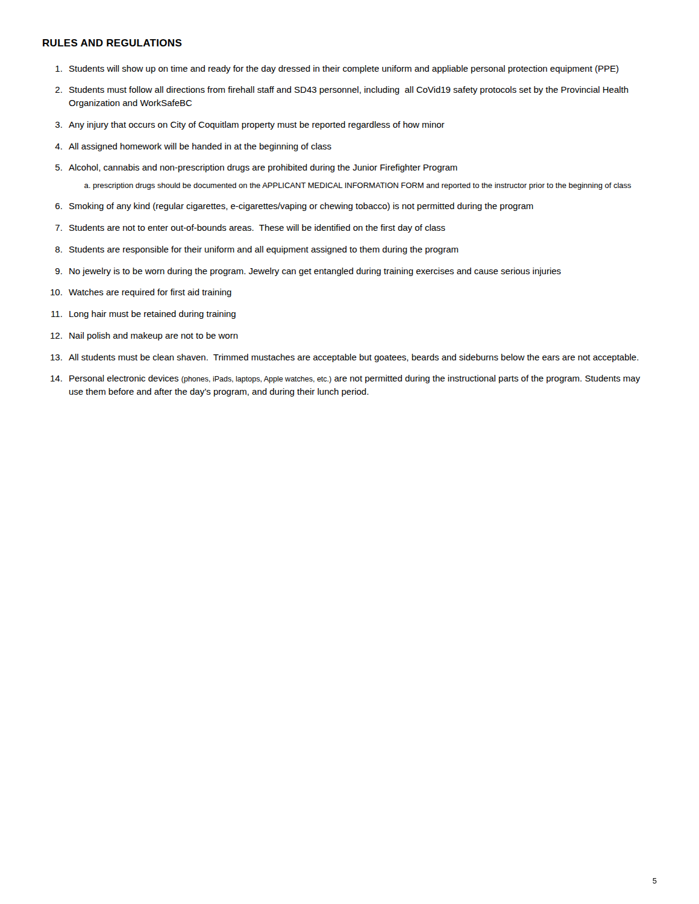RULES AND REGULATIONS
Students will show up on time and ready for the day dressed in their complete uniform and appliable personal protection equipment (PPE)
Students must follow all directions from firehall staff and SD43 personnel, including all CoVid19 safety protocols set by the Provincial Health Organization and WorkSafeBC
Any injury that occurs on City of Coquitlam property must be reported regardless of how minor
All assigned homework will be handed in at the beginning of class
Alcohol, cannabis and non-prescription drugs are prohibited during the Junior Firefighter Program
prescription drugs should be documented on the APPLICANT MEDICAL INFORMATION FORM and reported to the instructor prior to the beginning of class
Smoking of any kind (regular cigarettes, e-cigarettes/vaping or chewing tobacco) is not permitted during the program
Students are not to enter out-of-bounds areas. These will be identified on the first day of class
Students are responsible for their uniform and all equipment assigned to them during the program
No jewelry is to be worn during the program. Jewelry can get entangled during training exercises and cause serious injuries
Watches are required for first aid training
Long hair must be retained during training
Nail polish and makeup are not to be worn
All students must be clean shaven. Trimmed mustaches are acceptable but goatees, beards and sideburns below the ears are not acceptable.
Personal electronic devices (phones, iPads, laptops, Apple watches, etc.) are not permitted during the instructional parts of the program. Students may use them before and after the day’s program, and during their lunch period.
5